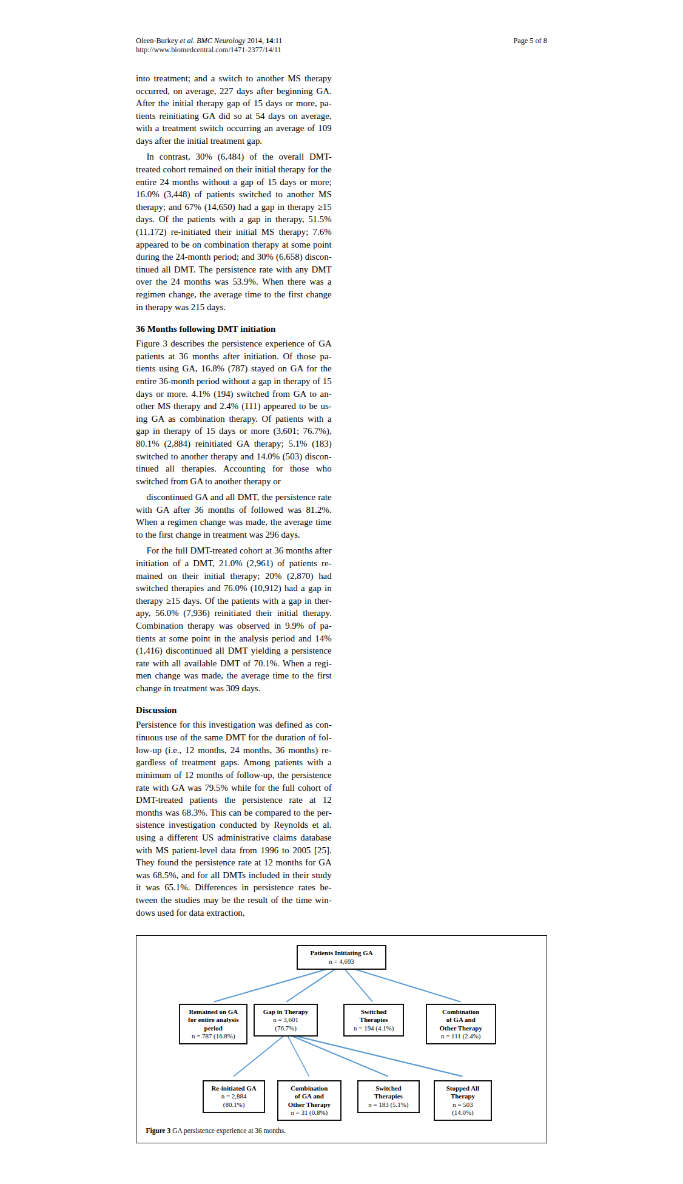Oleen-Burkey et al. BMC Neurology 2014, 14:11
http://www.biomedcentral.com/1471-2377/14/11
Page 5 of 8
into treatment; and a switch to another MS therapy occurred, on average, 227 days after beginning GA. After the initial therapy gap of 15 days or more, patients reinitiating GA did so at 54 days on average, with a treatment switch occurring an average of 109 days after the initial treatment gap.
In contrast, 30% (6,484) of the overall DMT-treated cohort remained on their initial therapy for the entire 24 months without a gap of 15 days or more; 16.0% (3,448) of patients switched to another MS therapy; and 67% (14,650) had a gap in therapy ≥15 days. Of the patients with a gap in therapy, 51.5% (11,172) re-initiated their initial MS therapy; 7.6% appeared to be on combination therapy at some point during the 24-month period; and 30% (6,658) discontinued all DMT. The persistence rate with any DMT over the 24 months was 53.9%. When there was a regimen change, the average time to the first change in therapy was 215 days.
36 Months following DMT initiation
Figure 3 describes the persistence experience of GA patients at 36 months after initiation. Of those patients using GA, 16.8% (787) stayed on GA for the entire 36-month period without a gap in therapy of 15 days or more. 4.1% (194) switched from GA to another MS therapy and 2.4% (111) appeared to be using GA as combination therapy. Of patients with a gap in therapy of 15 days or more (3,601; 76.7%), 80.1% (2,884) reinitiated GA therapy; 5.1% (183) switched to another therapy and 14.0% (503) discontinued all therapies. Accounting for those who switched from GA to another therapy or
discontinued GA and all DMT, the persistence rate with GA after 36 months of followed was 81.2%. When a regimen change was made, the average time to the first change in treatment was 296 days.
For the full DMT-treated cohort at 36 months after initiation of a DMT, 21.0% (2,961) of patients remained on their initial therapy; 20% (2,870) had switched therapies and 76.0% (10,912) had a gap in therapy ≥15 days. Of the patients with a gap in therapy, 56.0% (7,936) reinitiated their initial therapy. Combination therapy was observed in 9.9% of patients at some point in the analysis period and 14% (1,416) discontinued all DMT yielding a persistence rate with all available DMT of 70.1%. When a regimen change was made, the average time to the first change in treatment was 309 days.
Discussion
Persistence for this investigation was defined as continuous use of the same DMT for the duration of follow-up (i.e., 12 months, 24 months, 36 months) regardless of treatment gaps. Among patients with a minimum of 12 months of follow-up, the persistence rate with GA was 79.5% while for the full cohort of DMT-treated patients the persistence rate at 12 months was 68.3%. This can be compared to the persistence investigation conducted by Reynolds et al. using a different US administrative claims database with MS patient-level data from 1996 to 2005 [25]. They found the persistence rate at 12 months for GA was 68.5%, and for all DMTs included in their study it was 65.1%. Differences in persistence rates between the studies may be the result of the time windows used for data extraction,
Patients Initiating GA
n = 4,693
Remained on GA
for entire analysis
period
n = 787 (16.8%)
Gap in Therapy
n = 3,601
(76.7%)
Switched
Therapies
n = 194 (4.1%)
Combination
of GA and
Other Therapy
n = 111 (2.4%)
Re-initiated GA
n = 2,884
(80.1%)
Combination
of GA and
Other Therapy
n = 31 (0.8%)
Switched
Therapies
n = 183 (5.1%)
Stopped All
Therapy
n = 503
(14.0%)
Figure 3 GA persistence experience at 36 months.